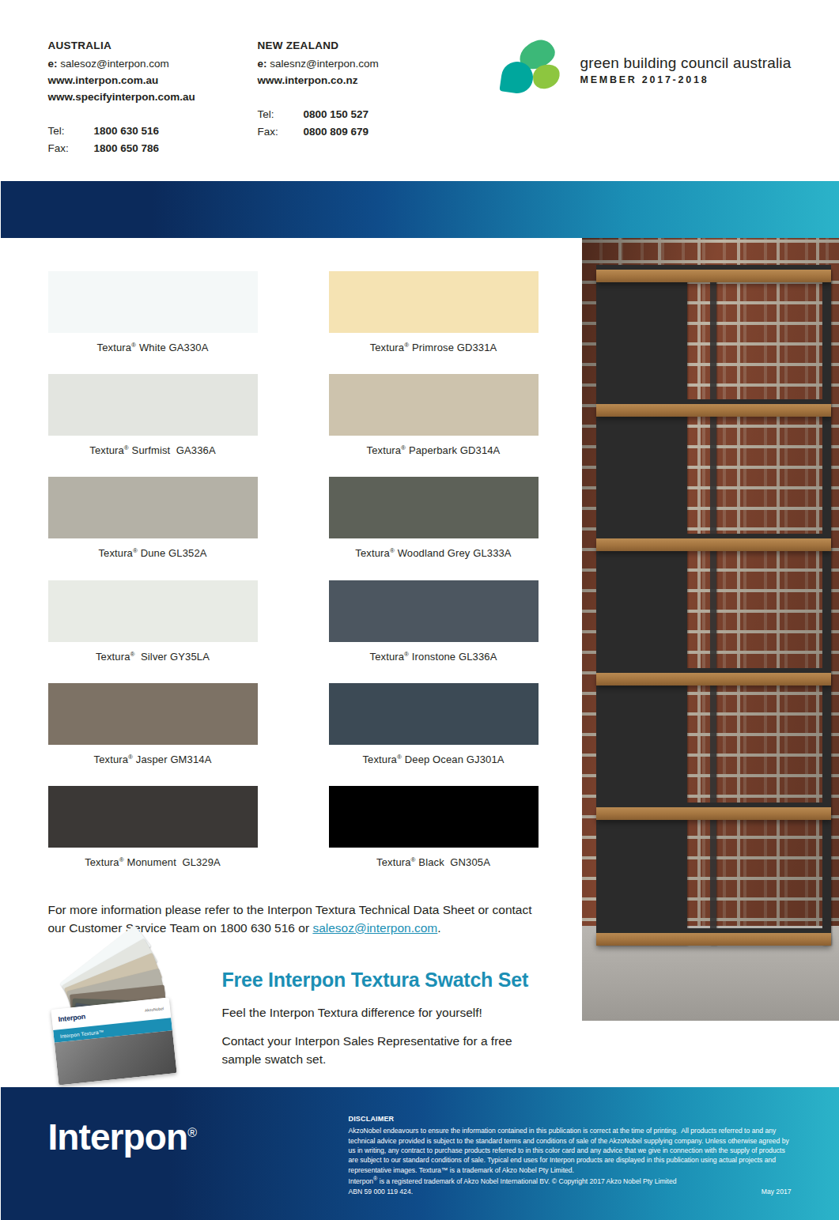AUSTRALIA
e: salesoz@interpon.com
www.interpon.com.au
www.specifyinterpon.com.au
Tel: 1800 630 516 Fax: 1800 650 786
NEW ZEALAND
e: salesnz@interpon.com
www.interpon.co.nz
Tel: 0800 150 527 Fax: 0800 809 679
green building council australia
MEMBER 2017-2018
Textura® White GA330A
Textura® Primrose GD331A
Textura® Surfmist GA336A
Textura® Paperbark GD314A
Textura® Dune GL352A
Textura® Woodland Grey GL333A
Textura® Silver GY35LA
Textura® Ironstone GL336A
Textura® Jasper GM314A
Textura® Deep Ocean GJ301A
Textura® Monument GL329A
Textura® Black GN305A
For more information please refer to the Interpon Textura Technical Data Sheet or contact our Customer Service Team on 1800 630 516 or salesoz@interpon.com.
Interpon AkzoNobel
Interpon Textura™
Free Interpon Textura Swatch Set
Feel the Interpon Textura difference for yourself!
Contact your Interpon Sales Representative for a free
sample swatch set.
Interpon®
DISCLAIMER AkzoNobel endeavours to ensure the information contained in this publication is correct at the time of printing. All products referred to and any technical advice provided is subject to the standard terms and conditions of sale of the AkzoNobel supplying company. Unless otherwise agreed by us in writing, any contract to purchase products referred to in this color card and any advice that we give in connection with the supply of products are subject to our standard conditions of sale. Typical end uses for Interpon products are displayed in this publication using actual projects and representative images. Textura™ is a trademark of Akzo Nobel Pty Limited.
Interpon® is a registered trademark of Akzo Nobel International BV. © Copyright 2017 Akzo Nobel Pty Limited
ABN 59 000 119 424.May 2017